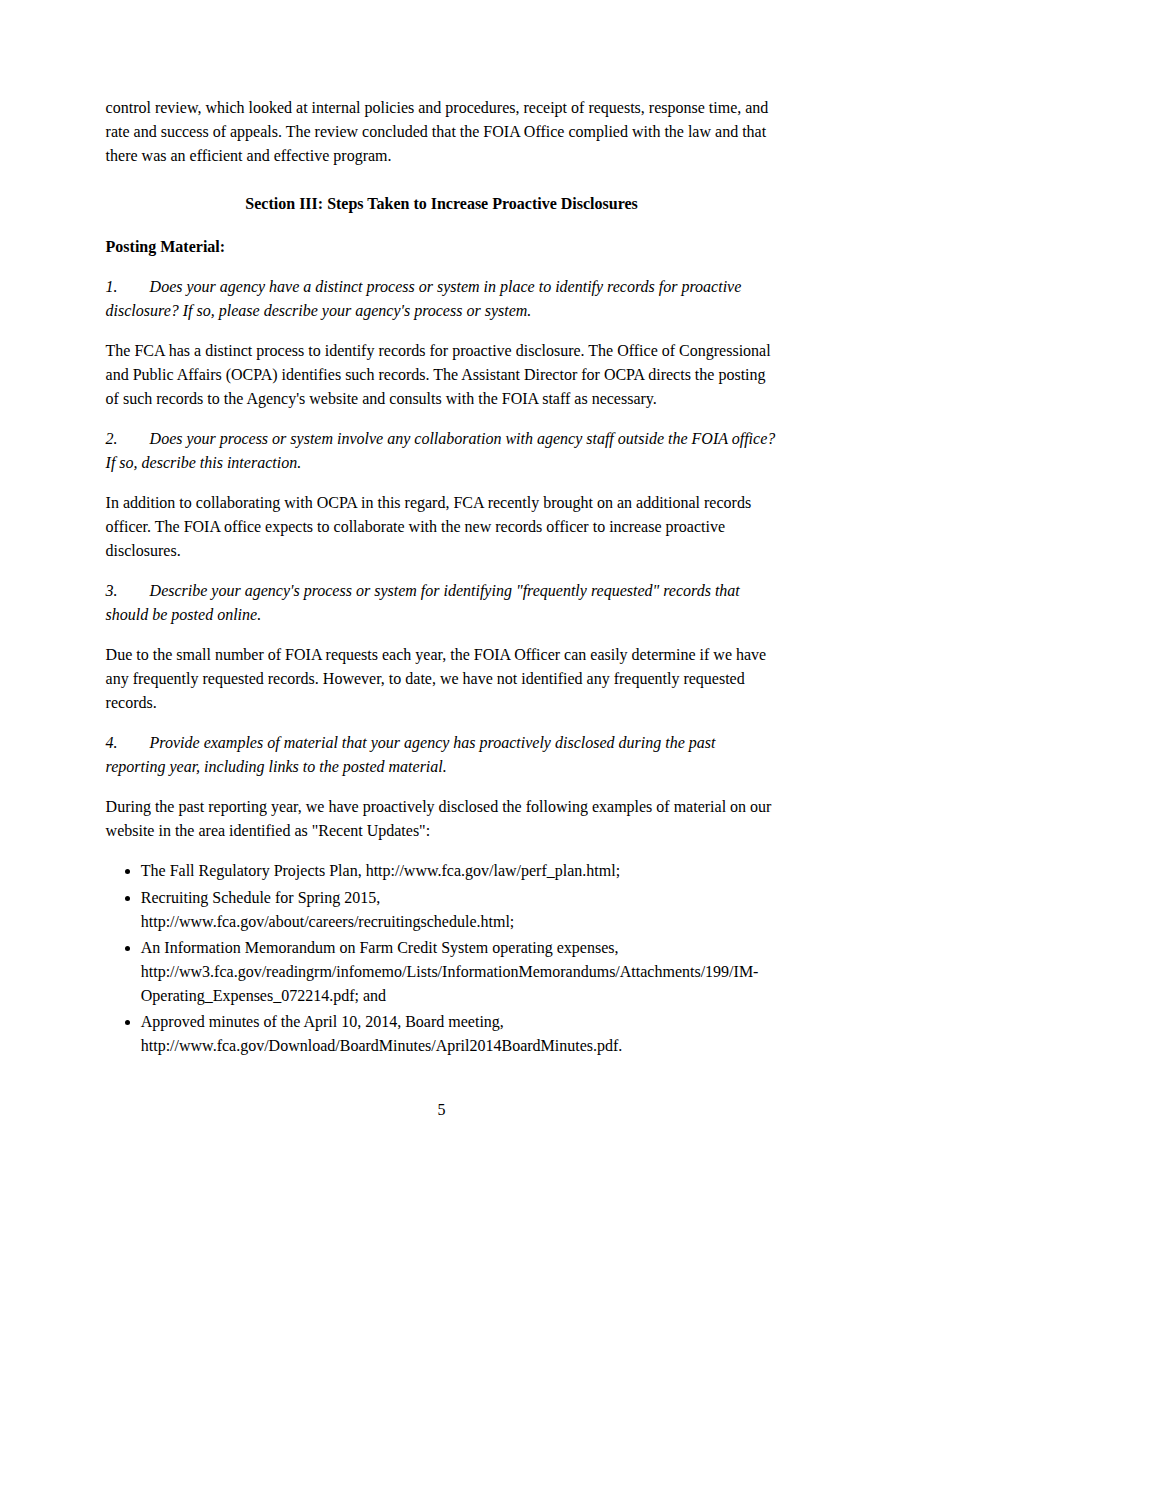control review, which looked at internal policies and procedures, receipt of requests, response time, and rate and success of appeals. The review concluded that the FOIA Office complied with the law and that there was an efficient and effective program.
Section III: Steps Taken to Increase Proactive Disclosures
Posting Material:
1.  Does your agency have a distinct process or system in place to identify records for proactive disclosure? If so, please describe your agency's process or system.
The FCA has a distinct process to identify records for proactive disclosure. The Office of Congressional and Public Affairs (OCPA) identifies such records. The Assistant Director for OCPA directs the posting of such records to the Agency's website and consults with the FOIA staff as necessary.
2.  Does your process or system involve any collaboration with agency staff outside the FOIA office? If so, describe this interaction.
In addition to collaborating with OCPA in this regard, FCA recently brought on an additional records officer. The FOIA office expects to collaborate with the new records officer to increase proactive disclosures.
3.  Describe your agency's process or system for identifying "frequently requested" records that should be posted online.
Due to the small number of FOIA requests each year, the FOIA Officer can easily determine if we have any frequently requested records. However, to date, we have not identified any frequently requested records.
4.  Provide examples of material that your agency has proactively disclosed during the past reporting year, including links to the posted material.
During the past reporting year, we have proactively disclosed the following examples of material on our website in the area identified as "Recent Updates":
The Fall Regulatory Projects Plan, http://www.fca.gov/law/perf_plan.html;
Recruiting Schedule for Spring 2015,
http://www.fca.gov/about/careers/recruitingschedule.html;
An Information Memorandum on Farm Credit System operating expenses,
http://ww3.fca.gov/readingrm/infomemo/Lists/InformationMemorandums/Attachments/199/IM-Operating_Expenses_072214.pdf; and
Approved minutes of the April 10, 2014, Board meeting,
http://www.fca.gov/Download/BoardMinutes/April2014BoardMinutes.pdf.
5